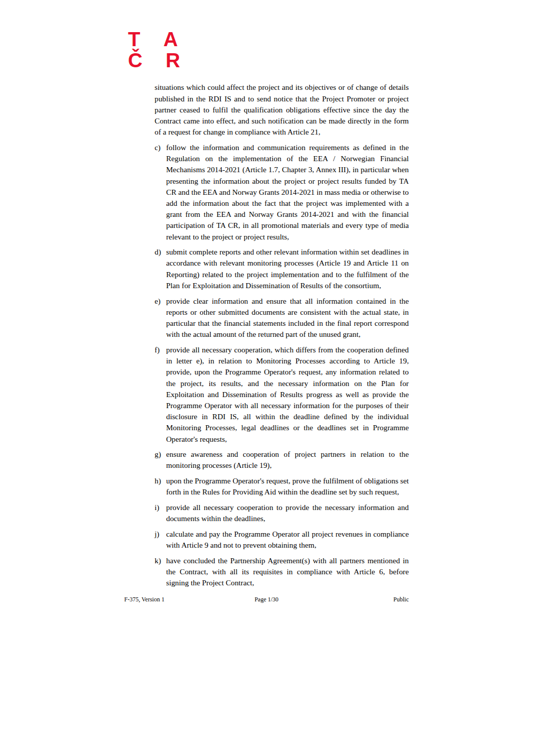T A Č R
situations which could affect the project and its objectives or of change of details published in the RDI IS and to send notice that the Project Promoter or project partner ceased to fulfil the qualification obligations effective since the day the Contract came into effect, and such notification can be made directly in the form of a request for change in compliance with Article 21,
c) follow the information and communication requirements as defined in the Regulation on the implementation of the EEA / Norwegian Financial Mechanisms 2014-2021 (Article 1.7, Chapter 3, Annex III), in particular when presenting the information about the project or project results funded by TA CR and the EEA and Norway Grants 2014-2021 in mass media or otherwise to add the information about the fact that the project was implemented with a grant from the EEA and Norway Grants 2014-2021 and with the financial participation of TA CR, in all promotional materials and every type of media relevant to the project or project results,
d) submit complete reports and other relevant information within set deadlines in accordance with relevant monitoring processes (Article 19 and Article 11 on Reporting) related to the project implementation and to the fulfilment of the Plan for Exploitation and Dissemination of Results of the consortium,
e) provide clear information and ensure that all information contained in the reports or other submitted documents are consistent with the actual state, in particular that the financial statements included in the final report correspond with the actual amount of the returned part of the unused grant,
f) provide all necessary cooperation, which differs from the cooperation defined in letter e), in relation to Monitoring Processes according to Article 19, provide, upon the Programme Operator's request, any information related to the project, its results, and the necessary information on the Plan for Exploitation and Dissemination of Results progress as well as provide the Programme Operator with all necessary information for the purposes of their disclosure in RDI IS, all within the deadline defined by the individual Monitoring Processes, legal deadlines or the deadlines set in Programme Operator's requests,
g) ensure awareness and cooperation of project partners in relation to the monitoring processes (Article 19),
h) upon the Programme Operator's request, prove the fulfilment of obligations set forth in the Rules for Providing Aid within the deadline set by such request,
i) provide all necessary cooperation to provide the necessary information and documents within the deadlines,
j) calculate and pay the Programme Operator all project revenues in compliance with Article 9 and not to prevent obtaining them,
k) have concluded the Partnership Agreement(s) with all partners mentioned in the Contract, with all its requisites in compliance with Article 6, before signing the Project Contract,
F-375, Version 1
Page 1/30
Public